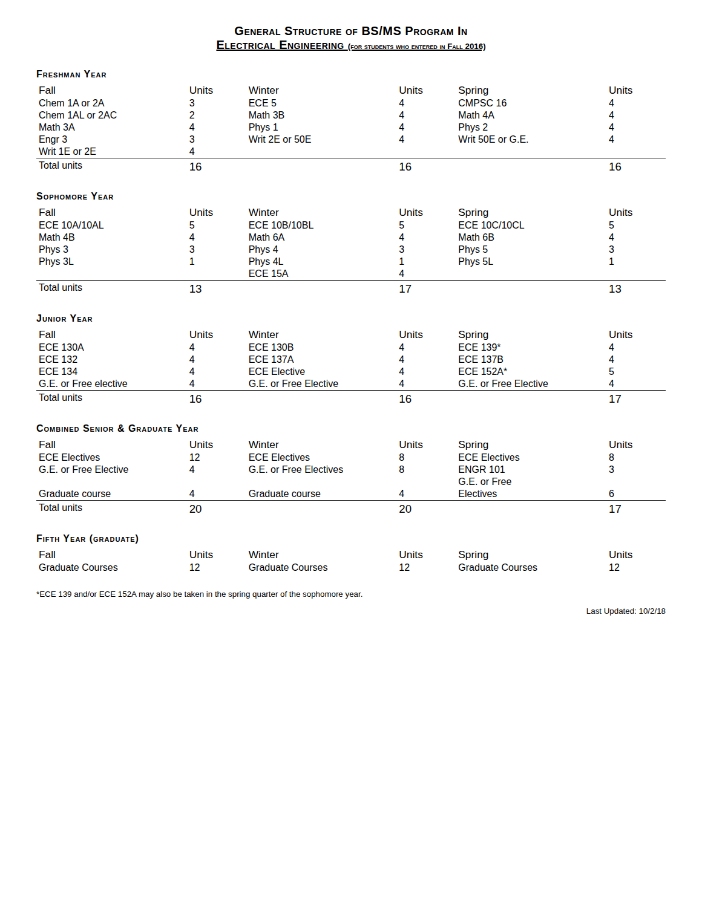General Structure of BS/MS Program In Electrical Engineering (for students who entered in Fall 2016)
Freshman Year
| Fall | Units | Winter | Units | Spring | Units |
| --- | --- | --- | --- | --- | --- |
| Chem 1A or 2A | 3 | ECE 5 | 4 | CMPSC 16 | 4 |
| Chem 1AL or 2AC | 2 | Math 3B | 4 | Math 4A | 4 |
| Math 3A | 4 | Phys 1 | 4 | Phys 2 | 4 |
| Engr 3 | 3 | Writ 2E or 50E | 4 | Writ 50E or G.E. | 4 |
| Writ 1E or 2E | 4 | | | | |
| Total units | 16 | | 16 | | 16 |
Sophomore Year
| Fall | Units | Winter | Units | Spring | Units |
| --- | --- | --- | --- | --- | --- |
| ECE 10A/10AL | 5 | ECE 10B/10BL | 5 | ECE 10C/10CL | 5 |
| Math 4B | 4 | Math 6A | 4 | Math 6B | 4 |
| Phys 3 | 3 | Phys 4 | 3 | Phys 5 | 3 |
| Phys 3L | 1 | Phys 4L | 1 | Phys 5L | 1 |
| | | ECE 15A | 4 | | |
| Total units | 13 | | 17 | | 13 |
Junior Year
| Fall | Units | Winter | Units | Spring | Units |
| --- | --- | --- | --- | --- | --- |
| ECE 130A | 4 | ECE 130B | 4 | ECE 139* | 4 |
| ECE 132 | 4 | ECE 137A | 4 | ECE 137B | 4 |
| ECE 134 | 4 | ECE Elective | 4 | ECE 152A* | 5 |
| G.E. or Free elective | 4 | G.E. or Free Elective | 4 | G.E. or Free Elective | 4 |
| Total units | 16 | | 16 | | 17 |
Combined Senior & Graduate Year
| Fall | Units | Winter | Units | Spring | Units |
| --- | --- | --- | --- | --- | --- |
| ECE Electives | 12 | ECE Electives | 8 | ECE Electives | 8 |
| G.E. or Free Elective | 4 | G.E. or Free Electives | 8 | ENGR 101 | 3 |
| | | | | G.E. or Free | |
| Graduate course | 4 | Graduate course | 4 | Electives | 6 |
| Total units | 20 | | 20 | | 17 |
Fifth Year (graduate)
| Fall | Units | Winter | Units | Spring | Units |
| --- | --- | --- | --- | --- | --- |
| Graduate Courses | 12 | Graduate Courses | 12 | Graduate Courses | 12 |
*ECE 139 and/or ECE 152A may also be taken in the spring quarter of the sophomore year.
Last Updated: 10/2/18